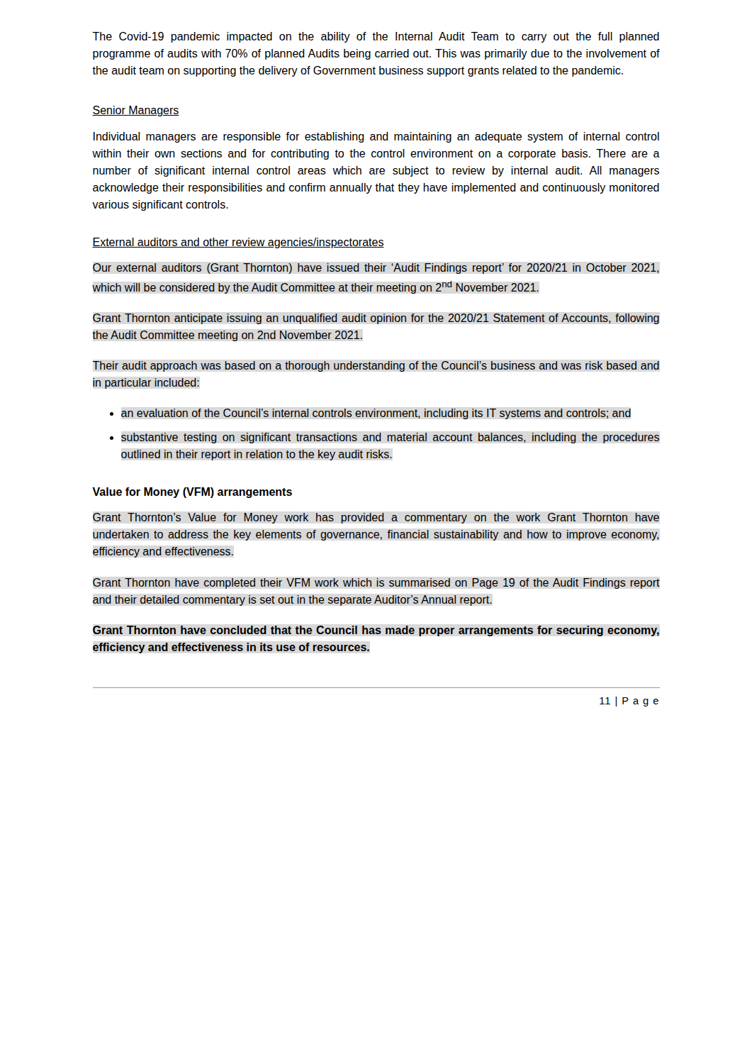The Covid-19 pandemic impacted on the ability of the Internal Audit Team to carry out the full planned programme of audits with 70% of planned Audits being carried out. This was primarily due to the involvement of the audit team on supporting the delivery of Government business support grants related to the pandemic.
Senior Managers
Individual managers are responsible for establishing and maintaining an adequate system of internal control within their own sections and for contributing to the control environment on a corporate basis. There are a number of significant internal control areas which are subject to review by internal audit. All managers acknowledge their responsibilities and confirm annually that they have implemented and continuously monitored various significant controls.
External auditors and other review agencies/inspectorates
Our external auditors (Grant Thornton) have issued their ‘Audit Findings report’ for 2020/21 in October 2021, which will be considered by the Audit Committee at their meeting on 2nd November 2021.
Grant Thornton anticipate issuing an unqualified audit opinion for the 2020/21 Statement of Accounts, following the Audit Committee meeting on 2nd November 2021.
Their audit approach was based on a thorough understanding of the Council’s business and was risk based and in particular included:
an evaluation of the Council’s internal controls environment, including its IT systems and controls; and
substantive testing on significant transactions and material account balances, including the procedures outlined in their report in relation to the key audit risks.
Value for Money (VFM) arrangements
Grant Thornton’s Value for Money work has provided a commentary on the work Grant Thornton have undertaken to address the key elements of governance, financial sustainability and how to improve economy, efficiency and effectiveness.
Grant Thornton have completed their VFM work which is summarised on Page 19 of the Audit Findings report and their detailed commentary is set out in the separate Auditor’s Annual report.
Grant Thornton have concluded that the Council has made proper arrangements for securing economy, efficiency and effectiveness in its use of resources.
11 | P a g e